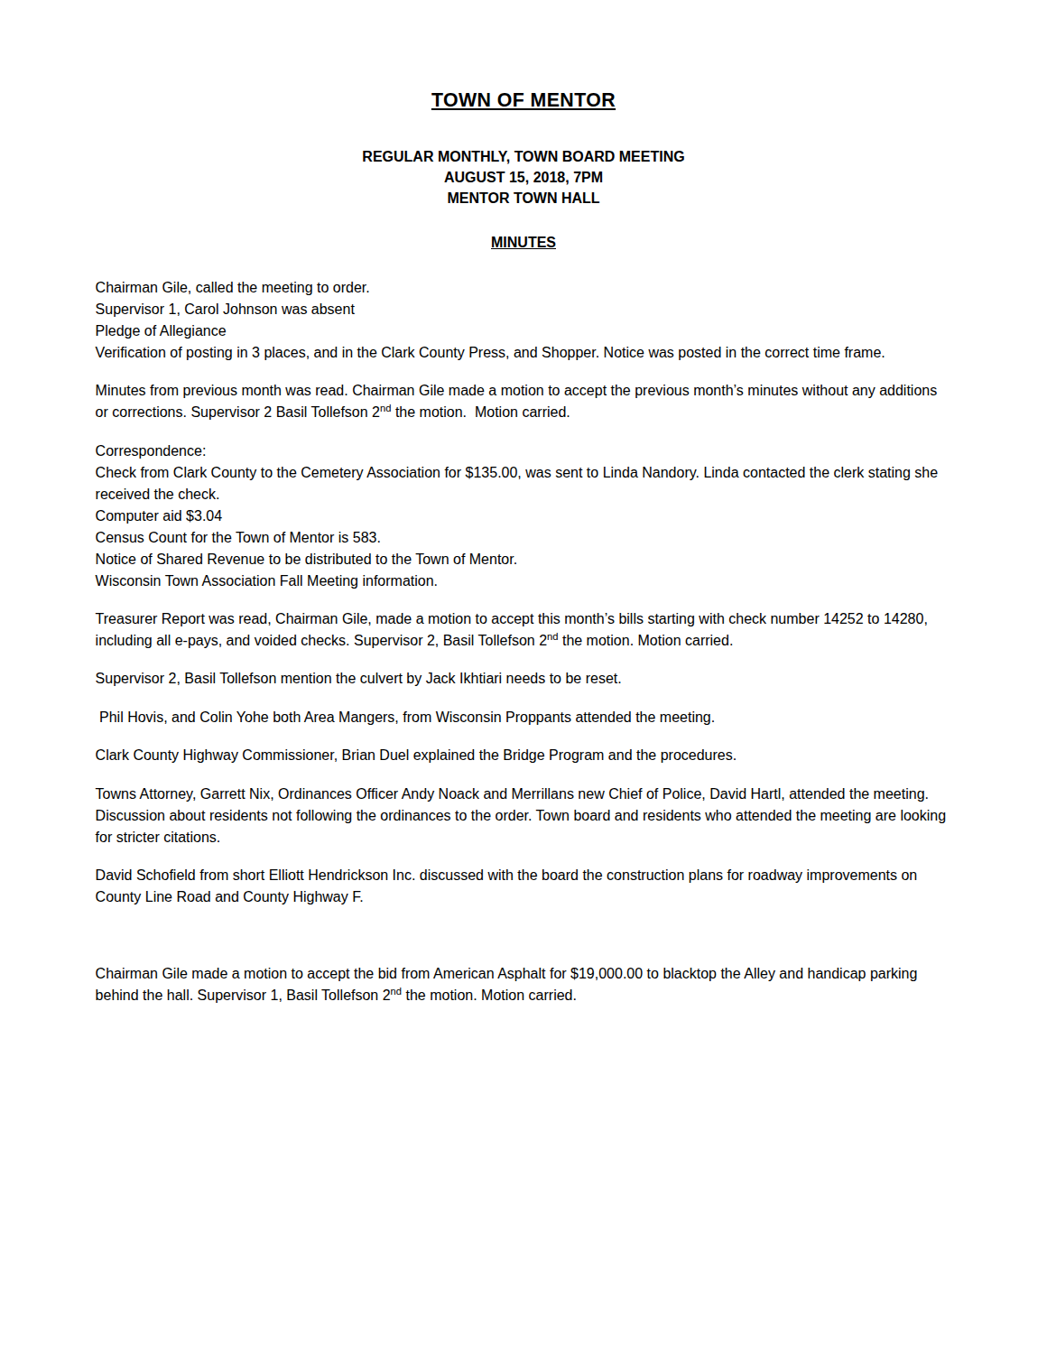TOWN OF MENTOR
REGULAR MONTHLY, TOWN BOARD MEETING
AUGUST 15, 2018, 7PM
MENTOR TOWN HALL
MINUTES
Chairman Gile, called the meeting to order.
Supervisor 1, Carol Johnson was absent
Pledge of Allegiance
Verification of posting in 3 places, and in the Clark County Press, and Shopper. Notice was posted in the correct time frame.
Minutes from previous month was read. Chairman Gile made a motion to accept the previous month’s minutes without any additions or corrections. Supervisor 2 Basil Tollefson 2nd the motion. Motion carried.
Correspondence:
Check from Clark County to the Cemetery Association for $135.00, was sent to Linda Nandory. Linda contacted the clerk stating she received the check.
Computer aid $3.04
Census Count for the Town of Mentor is 583.
Notice of Shared Revenue to be distributed to the Town of Mentor.
Wisconsin Town Association Fall Meeting information.
Treasurer Report was read, Chairman Gile, made a motion to accept this month’s bills starting with check number 14252 to 14280, including all e-pays, and voided checks. Supervisor 2, Basil Tollefson 2nd the motion. Motion carried.
Supervisor 2, Basil Tollefson mention the culvert by Jack Ikhtiari needs to be reset.
Phil Hovis, and Colin Yohe both Area Mangers, from Wisconsin Proppants attended the meeting.
Clark County Highway Commissioner, Brian Duel explained the Bridge Program and the procedures.
Towns Attorney, Garrett Nix, Ordinances Officer Andy Noack and Merrillans new Chief of Police, David Hartl, attended the meeting. Discussion about residents not following the ordinances to the order. Town board and residents who attended the meeting are looking for stricter citations.
David Schofield from short Elliott Hendrickson Inc. discussed with the board the construction plans for roadway improvements on County Line Road and County Highway F.
Chairman Gile made a motion to accept the bid from American Asphalt for $19,000.00 to blacktop the Alley and handicap parking behind the hall. Supervisor 1, Basil Tollefson 2nd the motion. Motion carried.